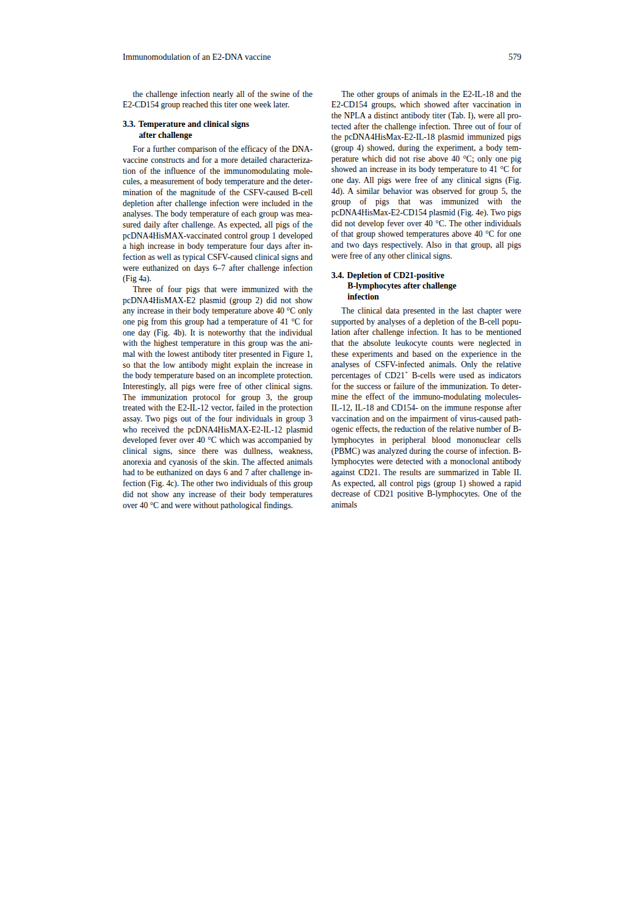Immunomodulation of an E2-DNA vaccine 579
the challenge infection nearly all of the swine of the E2-CD154 group reached this titer one week later.
3.3. Temperature and clinical signsafter challenge
For a further comparison of the efficacy of the DNA-vaccine constructs and for a more detailed characterization of the influence of the immunomodulating molecules, a measurement of body temperature and the determination of the magnitude of the CSFV-caused B-cell depletion after challenge infection were included in the analyses. The body temperature of each group was measured daily after challenge. As expected, all pigs of the pcDNA4HisMAX-vaccinated control group 1 developed a high increase in body temperature four days after infection as well as typical CSFV-caused clinical signs and were euthanized on days 6–7 after challenge infection (Fig 4a).
Three of four pigs that were immunized with the pcDNA4HisMAX-E2 plasmid (group 2) did not show any increase in their body temperature above 40 °C only one pig from this group had a temperature of 41 °C for one day (Fig. 4b). It is noteworthy that the individual with the highest temperature in this group was the animal with the lowest antibody titer presented in Figure 1, so that the low antibody might explain the increase in the body temperature based on an incomplete protection. Interestingly, all pigs were free of other clinical signs. The immunization protocol for group 3, the group treated with the E2-IL-12 vector, failed in the protection assay. Two pigs out of the four individuals in group 3 who received the pcDNA4HisMAX-E2-IL-12 plasmid developed fever over 40 °C which was accompanied by clinical signs, since there was dullness, weakness, anorexia and cyanosis of the skin. The affected animals had to be euthanized on days 6 and 7 after challenge infection (Fig. 4c). The other two individuals of this group did not show any increase of their body temperatures over 40 °C and were without pathological findings.
The other groups of animals in the E2-IL-18 and the E2-CD154 groups, which showed after vaccination in the NPLA a distinct antibody titer (Tab. I), were all protected after the challenge infection. Three out of four of the pcDNA4HisMax-E2-IL-18 plasmid immunized pigs (group 4) showed, during the experiment, a body temperature which did not rise above 40 °C; only one pig showed an increase in its body temperature to 41 °C for one day. All pigs were free of any clinical signs (Fig. 4d). A similar behavior was observed for group 5, the group of pigs that was immunized with the pcDNA4HisMax-E2-CD154 plasmid (Fig. 4e). Two pigs did not develop fever over 40 °C. The other individuals of that group showed temperatures above 40 °C for one and two days respectively. Also in that group, all pigs were free of any other clinical signs.
3.4. Depletion of CD21-positiveB-lymphocytes after challenge infection
The clinical data presented in the last chapter were supported by analyses of a depletion of the B-cell population after challenge infection. It has to be mentioned that the absolute leukocyte counts were neglected in these experiments and based on the experience in the analyses of CSFV-infected animals. Only the relative percentages of CD21+ B-cells were used as indicators for the success or failure of the immunization. To determine the effect of the immuno-modulating molecules-IL-12, IL-18 and CD154- on the immune response after vaccination and on the impairment of virus-caused pathogenic effects, the reduction of the relative number of B-lymphocytes in peripheral blood mononuclear cells (PBMC) was analyzed during the course of infection. B-lymphocytes were detected with a monoclonal antibody against CD21. The results are summarized in Table II. As expected, all control pigs (group 1) showed a rapid decrease of CD21 positive B-lymphocytes. One of the animals